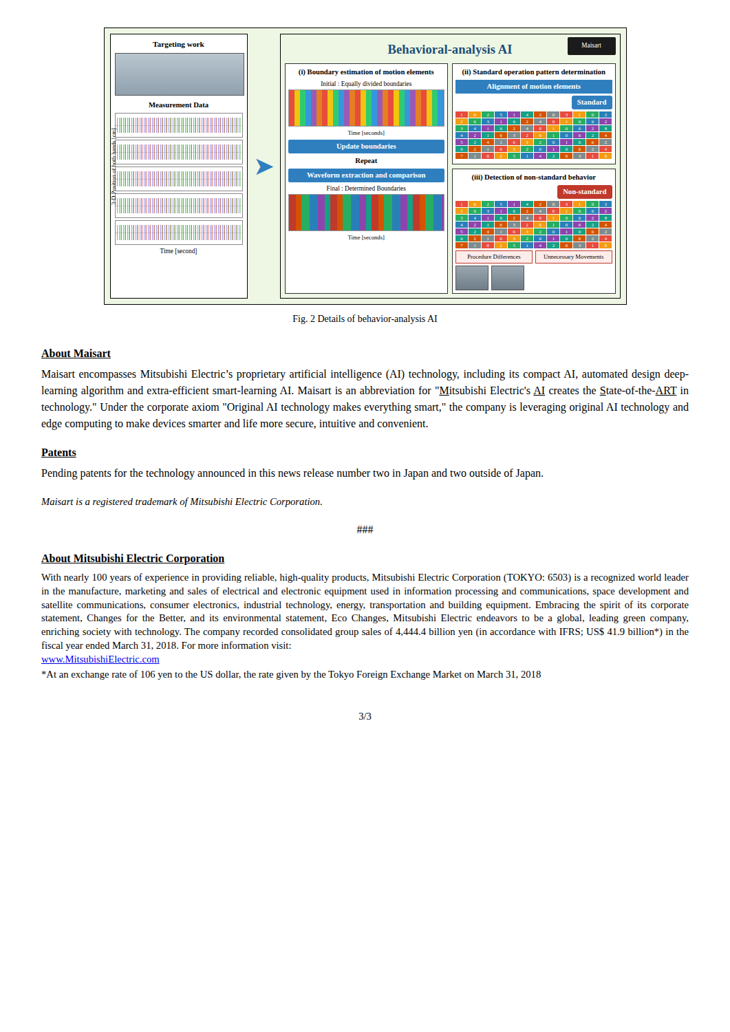Targeting work
Measurement Data
Time [second]
3-D Position of both hands [cm]
➤
Maisart
Behavioral-analysis AI
(i) Boundary estimation of motion elements
Initial : Equally divided boundaries
Time [seconds]
Update boundaries
Repeat
Waveform extraction and comparison
Final : Determined Boundaries
Time [seconds]
(ii) Standard operation pattern determination
Alignment of motion elements
Standard
1
0
2
5
1
4
2
0
3
1
0
2
2
6
3
1
6
2
4
0
1
0
6
2
3
4
1
6
2
4
0
1
0
6
2
8
4
2
1
6
3
2
0
1
0
6
2
4
5
2
4
1
6
3
2
0
1
0
6
2
6
2
1
6
3
2
0
1
0
6
2
4
7
1
0
2
5
1
4
2
0
3
1
0
(iii) Detection of non-standard behavior
Non-standard
1
0
2
5
1
4
2
0
3
1
0
2
2
6
3
1
6
2
4
0
1
0
6
2
3
4
1
6
2
4
0
1
0
6
2
8
4
2
1
6
3
2
0
1
0
6
2
4
5
2
4
1
6
3
2
0
1
0
6
2
6
2
1
6
3
2
0
1
0
6
2
4
7
1
0
2
5
1
4
2
0
3
1
0
Procedure Differences
Unnecessary Movements
Fig. 2 Details of behavior-analysis AI
About Maisart
Maisart encompasses Mitsubishi Electric’s proprietary artificial intelligence (AI) technology, including its compact AI, automated design deep-learning algorithm and extra-efficient smart-learning AI. Maisart is an abbreviation for "Mitsubishi Electric's AI creates the State-of-the-ART in technology." Under the corporate axiom "Original AI technology makes everything smart," the company is leveraging original AI technology and edge computing to make devices smarter and life more secure, intuitive and convenient.
Patents
Pending patents for the technology announced in this news release number two in Japan and two outside of Japan.
Maisart is a registered trademark of Mitsubishi Electric Corporation.
###
About Mitsubishi Electric Corporation
With nearly 100 years of experience in providing reliable, high-quality products, Mitsubishi Electric Corporation (TOKYO: 6503) is a recognized world leader in the manufacture, marketing and sales of electrical and electronic equipment used in information processing and communications, space development and satellite communications, consumer electronics, industrial technology, energy, transportation and building equipment. Embracing the spirit of its corporate statement, Changes for the Better, and its environmental statement, Eco Changes, Mitsubishi Electric endeavors to be a global, leading green company, enriching society with technology. The company recorded consolidated group sales of 4,444.4 billion yen (in accordance with IFRS; US$ 41.9 billion*) in the fiscal year ended March 31, 2018. For more information visit:
www.MitsubishiElectric.com
*At an exchange rate of 106 yen to the US dollar, the rate given by the Tokyo Foreign Exchange Market on March 31, 2018
3/3